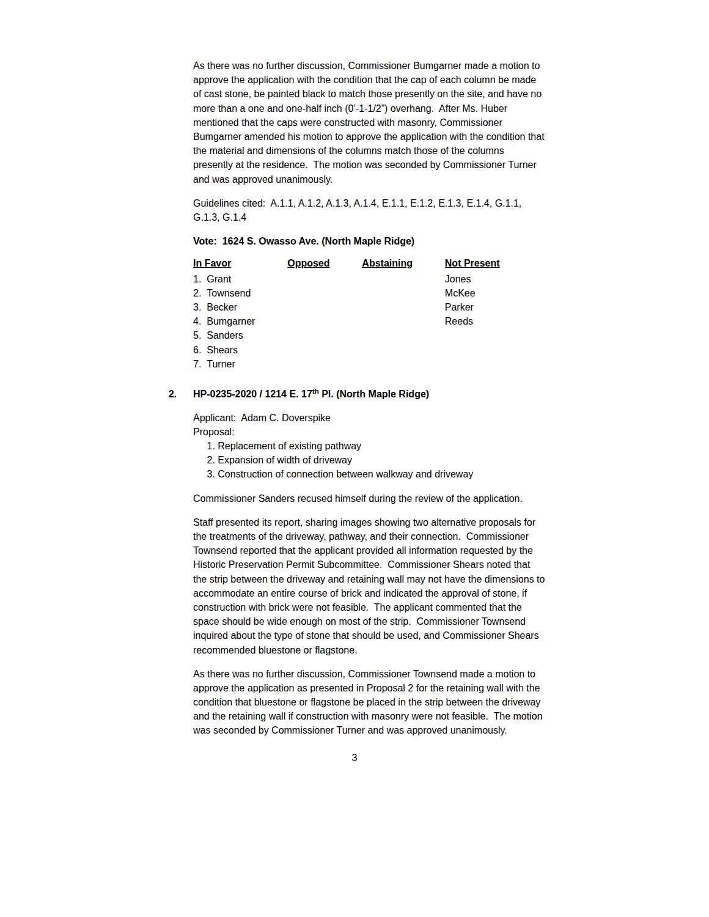As there was no further discussion, Commissioner Bumgarner made a motion to approve the application with the condition that the cap of each column be made of cast stone, be painted black to match those presently on the site, and have no more than a one and one-half inch (0’-1-1/2”) overhang. After Ms. Huber mentioned that the caps were constructed with masonry, Commissioner Bumgarner amended his motion to approve the application with the condition that the material and dimensions of the columns match those of the columns presently at the residence. The motion was seconded by Commissioner Turner and was approved unanimously.
Guidelines cited: A.1.1, A.1.2, A.1.3, A.1.4, E.1.1, E.1.2, E.1.3, E.1.4, G.1.1, G.1.3, G.1.4
Vote: 1624 S. Owasso Ave. (North Maple Ridge)
| In Favor | Opposed | Abstaining | Not Present |
| --- | --- | --- | --- |
| 1. Grant | | | Jones |
| 2. Townsend | | | McKee |
| 3. Becker | | | Parker |
| 4. Bumgarner | | | Reeds |
| 5. Sanders | | | |
| 6. Shears | | | |
| 7. Turner | | | |
2.
HP-0235-2020 / 1214 E. 17th Pl. (North Maple Ridge)
Applicant: Adam C. Doverspike
Proposal:
Replacement of existing pathway
Expansion of width of driveway
Construction of connection between walkway and driveway
Commissioner Sanders recused himself during the review of the application.
Staff presented its report, sharing images showing two alternative proposals for the treatments of the driveway, pathway, and their connection. Commissioner Townsend reported that the applicant provided all information requested by the Historic Preservation Permit Subcommittee. Commissioner Shears noted that the strip between the driveway and retaining wall may not have the dimensions to accommodate an entire course of brick and indicated the approval of stone, if construction with brick were not feasible. The applicant commented that the space should be wide enough on most of the strip. Commissioner Townsend inquired about the type of stone that should be used, and Commissioner Shears recommended bluestone or flagstone.
As there was no further discussion, Commissioner Townsend made a motion to approve the application as presented in Proposal 2 for the retaining wall with the condition that bluestone or flagstone be placed in the strip between the driveway and the retaining wall if construction with masonry were not feasible. The motion was seconded by Commissioner Turner and was approved unanimously.
3